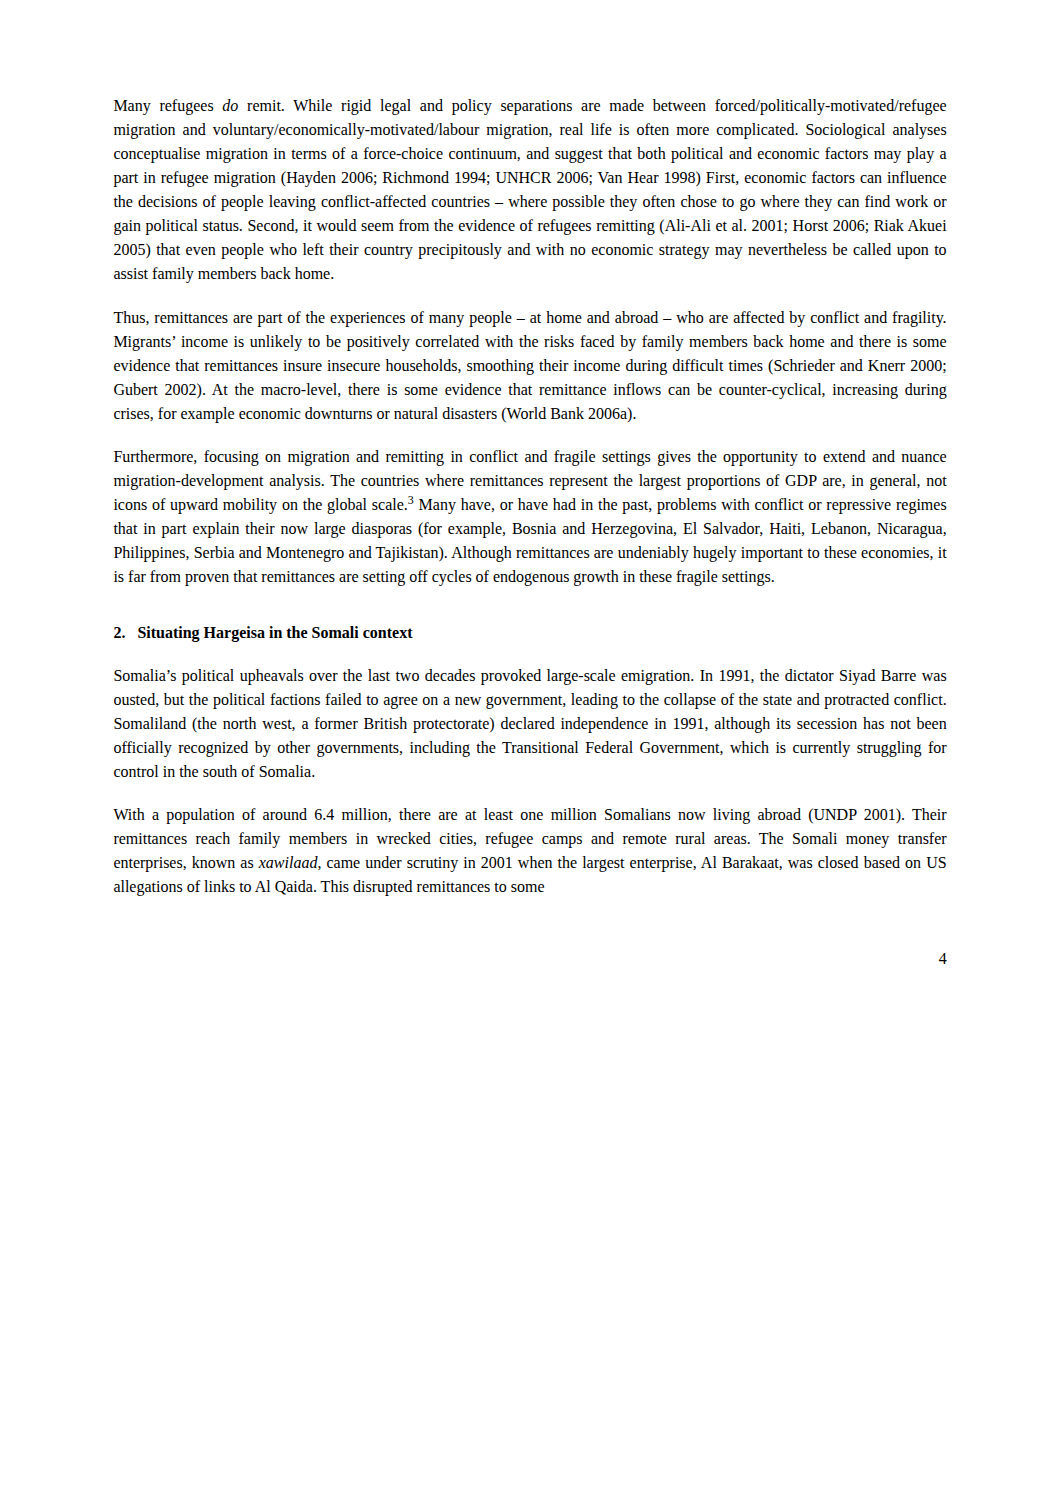Many refugees do remit. While rigid legal and policy separations are made between forced/politically-motivated/refugee migration and voluntary/economically-motivated/labour migration, real life is often more complicated. Sociological analyses conceptualise migration in terms of a force-choice continuum, and suggest that both political and economic factors may play a part in refugee migration (Hayden 2006; Richmond 1994; UNHCR 2006; Van Hear 1998) First, economic factors can influence the decisions of people leaving conflict-affected countries – where possible they often chose to go where they can find work or gain political status. Second, it would seem from the evidence of refugees remitting (Ali-Ali et al. 2001; Horst 2006; Riak Akuei 2005) that even people who left their country precipitously and with no economic strategy may nevertheless be called upon to assist family members back home.
Thus, remittances are part of the experiences of many people – at home and abroad – who are affected by conflict and fragility. Migrants’ income is unlikely to be positively correlated with the risks faced by family members back home and there is some evidence that remittances insure insecure households, smoothing their income during difficult times (Schrieder and Knerr 2000; Gubert 2002). At the macro-level, there is some evidence that remittance inflows can be counter-cyclical, increasing during crises, for example economic downturns or natural disasters (World Bank 2006a).
Furthermore, focusing on migration and remitting in conflict and fragile settings gives the opportunity to extend and nuance migration-development analysis. The countries where remittances represent the largest proportions of GDP are, in general, not icons of upward mobility on the global scale.3 Many have, or have had in the past, problems with conflict or repressive regimes that in part explain their now large diasporas (for example, Bosnia and Herzegovina, El Salvador, Haiti, Lebanon, Nicaragua, Philippines, Serbia and Montenegro and Tajikistan). Although remittances are undeniably hugely important to these economies, it is far from proven that remittances are setting off cycles of endogenous growth in these fragile settings.
2. Situating Hargeisa in the Somali context
Somalia’s political upheavals over the last two decades provoked large-scale emigration. In 1991, the dictator Siyad Barre was ousted, but the political factions failed to agree on a new government, leading to the collapse of the state and protracted conflict. Somaliland (the north west, a former British protectorate) declared independence in 1991, although its secession has not been officially recognized by other governments, including the Transitional Federal Government, which is currently struggling for control in the south of Somalia.
With a population of around 6.4 million, there are at least one million Somalians now living abroad (UNDP 2001). Their remittances reach family members in wrecked cities, refugee camps and remote rural areas. The Somali money transfer enterprises, known as xawilaad, came under scrutiny in 2001 when the largest enterprise, Al Barakaat, was closed based on US allegations of links to Al Qaida. This disrupted remittances to some
4